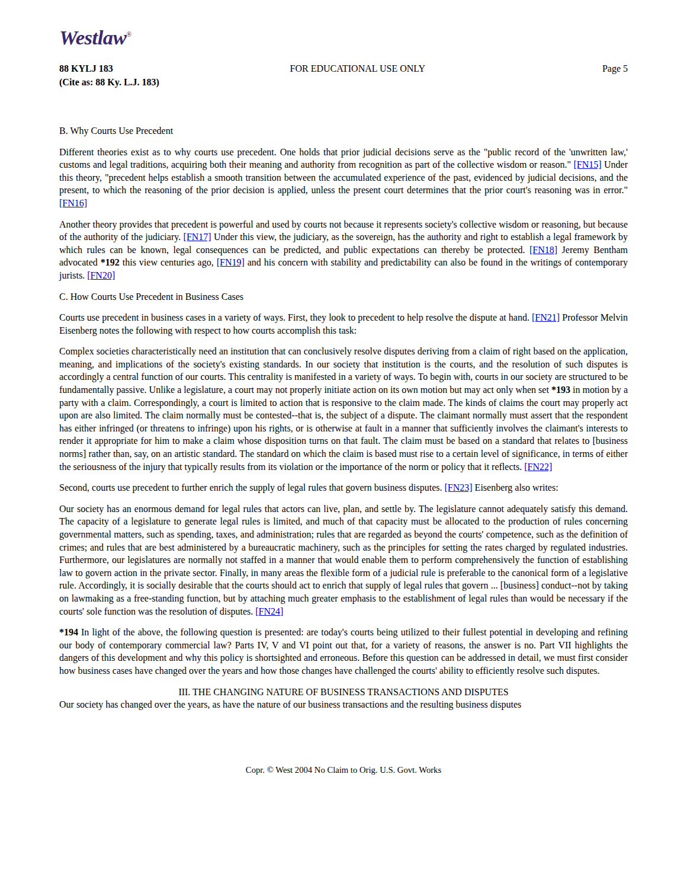Westlaw®
88 KYLJ 183
FOR EDUCATIONAL USE ONLY
Page 5
(Cite as: 88 Ky. L.J. 183)
B. Why Courts Use Precedent
Different theories exist as to why courts use precedent. One holds that prior judicial decisions serve as the "public record of the 'unwritten law,' customs and legal traditions, acquiring both their meaning and authority from recognition as part of the collective wisdom or reason." [FN15] Under this theory, "precedent helps establish a smooth transition between the accumulated experience of the past, evidenced by judicial decisions, and the present, to which the reasoning of the prior decision is applied, unless the present court determines that the prior court's reasoning was in error." [FN16]
Another theory provides that precedent is powerful and used by courts not because it represents society's collective wisdom or reasoning, but because of the authority of the judiciary. [FN17] Under this view, the judiciary, as the sovereign, has the authority and right to establish a legal framework by which rules can be known, legal consequences can be predicted, and public expectations can thereby be protected. [FN18] Jeremy Bentham advocated *192 this view centuries ago, [FN19] and his concern with stability and predictability can also be found in the writings of contemporary jurists. [FN20]
C. How Courts Use Precedent in Business Cases
Courts use precedent in business cases in a variety of ways. First, they look to precedent to help resolve the dispute at hand. [FN21] Professor Melvin Eisenberg notes the following with respect to how courts accomplish this task:
Complex societies characteristically need an institution that can conclusively resolve disputes deriving from a claim of right based on the application, meaning, and implications of the society's existing standards. In our society that institution is the courts, and the resolution of such disputes is accordingly a central function of our courts. This centrality is manifested in a variety of ways. To begin with, courts in our society are structured to be fundamentally passive. Unlike a legislature, a court may not properly initiate action on its own motion but may act only when set *193 in motion by a party with a claim. Correspondingly, a court is limited to action that is responsive to the claim made. The kinds of claims the court may properly act upon are also limited. The claim normally must be contested--that is, the subject of a dispute. The claimant normally must assert that the respondent has either infringed (or threatens to infringe) upon his rights, or is otherwise at fault in a manner that sufficiently involves the claimant's interests to render it appropriate for him to make a claim whose disposition turns on that fault. The claim must be based on a standard that relates to [business norms] rather than, say, on an artistic standard. The standard on which the claim is based must rise to a certain level of significance, in terms of either the seriousness of the injury that typically results from its violation or the importance of the norm or policy that it reflects. [FN22]
Second, courts use precedent to further enrich the supply of legal rules that govern business disputes. [FN23] Eisenberg also writes:
Our society has an enormous demand for legal rules that actors can live, plan, and settle by. The legislature cannot adequately satisfy this demand. The capacity of a legislature to generate legal rules is limited, and much of that capacity must be allocated to the production of rules concerning governmental matters, such as spending, taxes, and administration; rules that are regarded as beyond the courts' competence, such as the definition of crimes; and rules that are best administered by a bureaucratic machinery, such as the principles for setting the rates charged by regulated industries. Furthermore, our legislatures are normally not staffed in a manner that would enable them to perform comprehensively the function of establishing law to govern action in the private sector. Finally, in many areas the flexible form of a judicial rule is preferable to the canonical form of a legislative rule. Accordingly, it is socially desirable that the courts should act to enrich that supply of legal rules that govern ... [business] conduct--not by taking on lawmaking as a free-standing function, but by attaching much greater emphasis to the establishment of legal rules than would be necessary if the courts' sole function was the resolution of disputes. [FN24]
*194 In light of the above, the following question is presented: are today's courts being utilized to their fullest potential in developing and refining our body of contemporary commercial law? Parts IV, V and VI point out that, for a variety of reasons, the answer is no. Part VII highlights the dangers of this development and why this policy is shortsighted and erroneous. Before this question can be addressed in detail, we must first consider how business cases have changed over the years and how those changes have challenged the courts' ability to efficiently resolve such disputes.
III. THE CHANGING NATURE OF BUSINESS TRANSACTIONS AND DISPUTES
Our society has changed over the years, as have the nature of our business transactions and the resulting business disputes
Copr. © West 2004 No Claim to Orig. U.S. Govt. Works